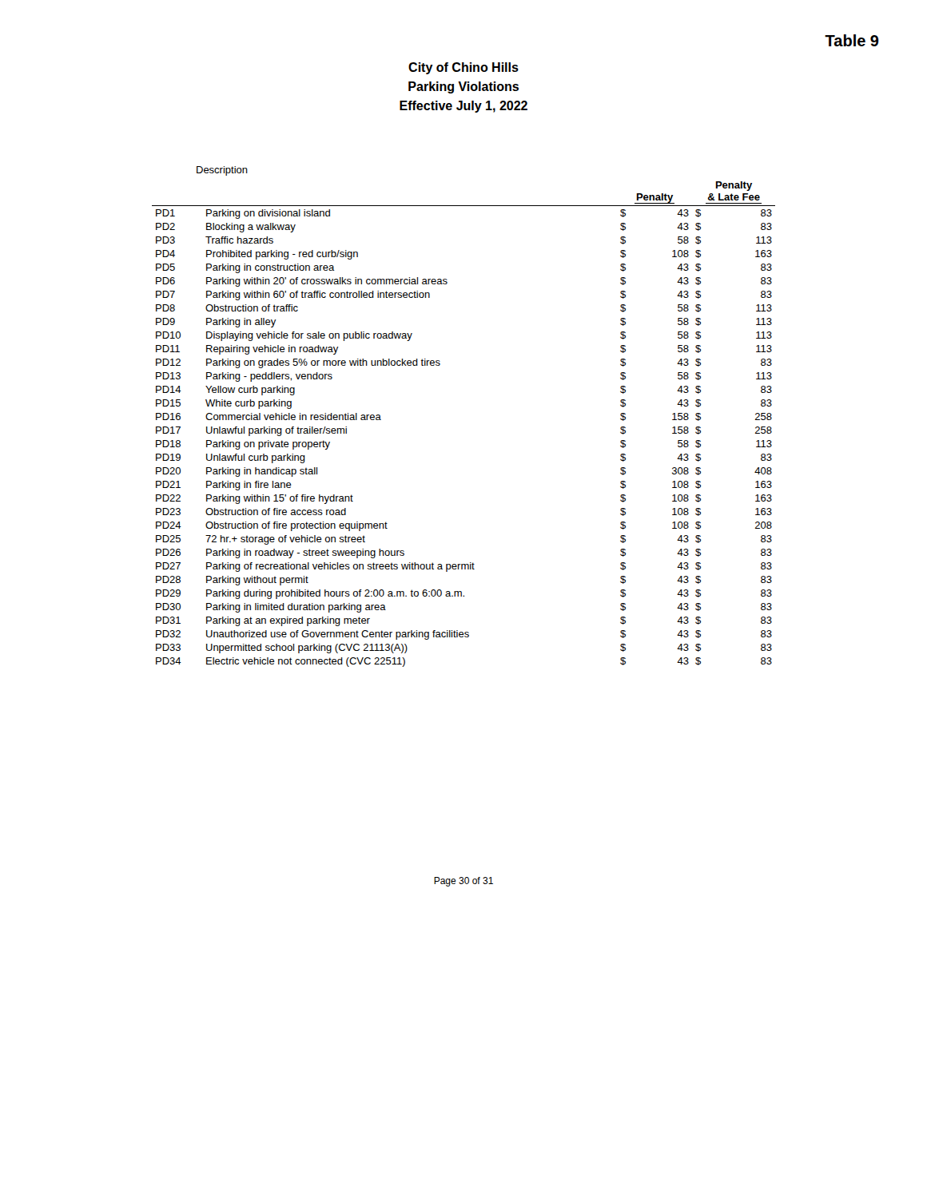Table 9
City of Chino Hills
Parking Violations
Effective July 1, 2022
Description
| | Penalty | Penalty & Late Fee |
| --- | --- | --- |
| PD1 | Parking on divisional island | $ | 43 | $ | 83 |
| PD2 | Blocking a walkway | $ | 43 | $ | 83 |
| PD3 | Traffic hazards | $ | 58 | $ | 113 |
| PD4 | Prohibited parking - red curb/sign | $ | 108 | $ | 163 |
| PD5 | Parking in construction area | $ | 43 | $ | 83 |
| PD6 | Parking within 20' of crosswalks in commercial areas | $ | 43 | $ | 83 |
| PD7 | Parking within 60' of traffic controlled intersection | $ | 43 | $ | 83 |
| PD8 | Obstruction of traffic | $ | 58 | $ | 113 |
| PD9 | Parking in alley | $ | 58 | $ | 113 |
| PD10 | Displaying vehicle for sale on public roadway | $ | 58 | $ | 113 |
| PD11 | Repairing vehicle in roadway | $ | 58 | $ | 113 |
| PD12 | Parking on grades 5% or more with unblocked tires | $ | 43 | $ | 83 |
| PD13 | Parking - peddlers, vendors | $ | 58 | $ | 113 |
| PD14 | Yellow curb parking | $ | 43 | $ | 83 |
| PD15 | White curb parking | $ | 43 | $ | 83 |
| PD16 | Commercial vehicle in residential area | $ | 158 | $ | 258 |
| PD17 | Unlawful parking of trailer/semi | $ | 158 | $ | 258 |
| PD18 | Parking on private property | $ | 58 | $ | 113 |
| PD19 | Unlawful curb parking | $ | 43 | $ | 83 |
| PD20 | Parking in handicap stall | $ | 308 | $ | 408 |
| PD21 | Parking in fire lane | $ | 108 | $ | 163 |
| PD22 | Parking within 15' of fire hydrant | $ | 108 | $ | 163 |
| PD23 | Obstruction of fire access road | $ | 108 | $ | 163 |
| PD24 | Obstruction of fire protection equipment | $ | 108 | $ | 208 |
| PD25 | 72 hr.+ storage of vehicle on street | $ | 43 | $ | 83 |
| PD26 | Parking in roadway - street sweeping hours | $ | 43 | $ | 83 |
| PD27 | Parking of recreational vehicles on streets without a permit | $ | 43 | $ | 83 |
| PD28 | Parking without permit | $ | 43 | $ | 83 |
| PD29 | Parking during prohibited hours of 2:00 a.m. to 6:00 a.m. | $ | 43 | $ | 83 |
| PD30 | Parking in limited duration parking area | $ | 43 | $ | 83 |
| PD31 | Parking at an expired parking meter | $ | 43 | $ | 83 |
| PD32 | Unauthorized use of Government Center parking facilities | $ | 43 | $ | 83 |
| PD33 | Unpermitted school parking (CVC 21113(A)) | $ | 43 | $ | 83 |
| PD34 | Electric vehicle not connected (CVC 22511) | $ | 43 | $ | 83 |
Page 30 of 31